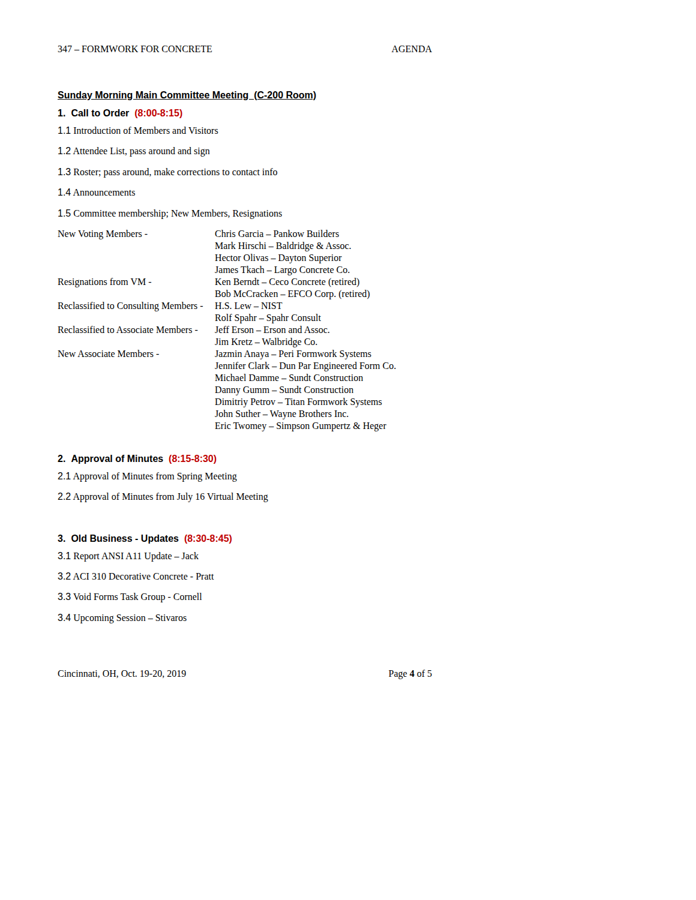347 – FORMWORK FOR CONCRETE
AGENDA
Sunday Morning Main Committee Meeting (C-200 Room)
1. Call to Order (8:00-8:15)
1.1 Introduction of Members and Visitors
1.2 Attendee List, pass around and sign
1.3 Roster; pass around, make corrections to contact info
1.4 Announcements
1.5 Committee membership; New Members, Resignations
| New Voting Members - | Chris Garcia – Pankow Builders Mark Hirschi – Baldridge & Assoc. Hector Olivas – Dayton Superior James Tkach – Largo Concrete Co. |
| Resignations from VM - | Ken Berndt – Ceco Concrete (retired) Bob McCracken – EFCO Corp. (retired) |
| Reclassified to Consulting Members - | H.S. Lew – NIST Rolf Spahr – Spahr Consult |
| Reclassified to Associate Members - | Jeff Erson – Erson and Assoc. Jim Kretz – Walbridge Co. |
| New Associate Members - | Jazmin Anaya – Peri Formwork Systems Jennifer Clark – Dun Par Engineered Form Co. Michael Damme – Sundt Construction Danny Gumm – Sundt Construction Dimitriy Petrov – Titan Formwork Systems John Suther – Wayne Brothers Inc. Eric Twomey – Simpson Gumpertz & Heger |
2. Approval of Minutes (8:15-8:30)
2.1 Approval of Minutes from Spring Meeting
2.2 Approval of Minutes from July 16 Virtual Meeting
3. Old Business - Updates (8:30-8:45)
3.1 Report ANSI A11 Update – Jack
3.2 ACI 310 Decorative Concrete - Pratt
3.3 Void Forms Task Group - Cornell
3.4 Upcoming Session – Stivaros
Cincinnati, OH, Oct. 19-20, 2019
Page 4 of 5